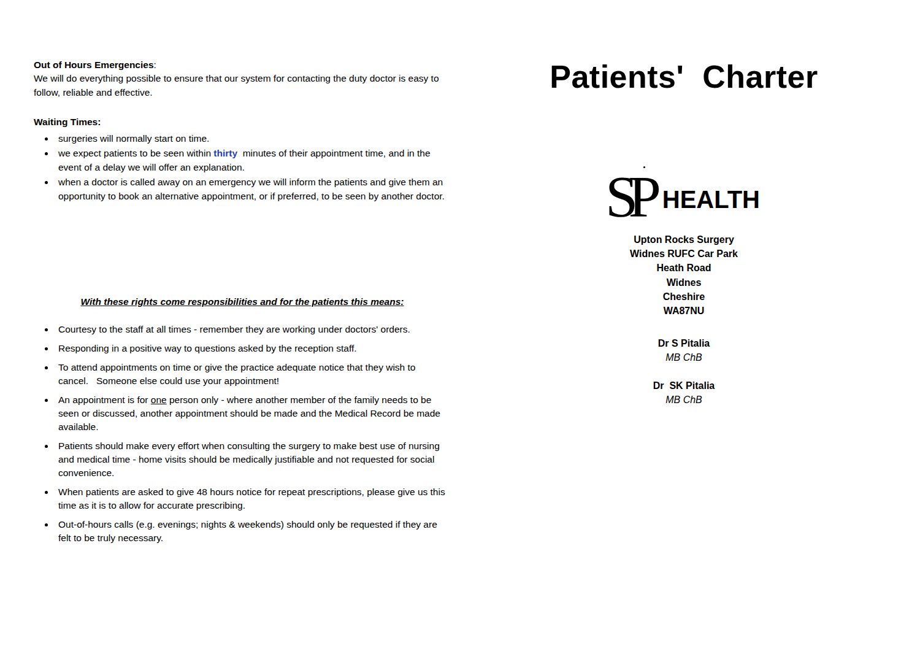Out of Hours Emergencies:
We will do everything possible to ensure that our system for contacting the duty doctor is easy to follow, reliable and effective.
Waiting Times:
surgeries will normally start on time.
we expect patients to be seen within thirty minutes of their appointment time, and in the event of a delay we will offer an explanation.
when a doctor is called away on an emergency we will inform the patients and give them an opportunity to book an alternative appointment, or if preferred, to be seen by another doctor.
With these rights come responsibilities and for the patients this means:
Courtesy to the staff at all times - remember they are working under doctors' orders.
Responding in a positive way to questions asked by the reception staff.
To attend appointments on time or give the practice adequate notice that they wish to cancel. Someone else could use your appointment!
An appointment is for one person only - where another member of the family needs to be seen or discussed, another appointment should be made and the Medical Record be made available.
Patients should make every effort when consulting the surgery to make best use of nursing and medical time - home visits should be medically justifiable and not requested for social convenience.
When patients are asked to give 48 hours notice for repeat prescriptions, please give us this time as it is to allow for accurate prescribing.
Out-of-hours calls (e.g. evenings; nights & weekends) should only be requested if they are felt to be truly necessary.
Patients' Charter
SPHEALTH
Upton Rocks Surgery
Widnes RUFC Car Park
Heath Road
Widnes
Cheshire
WA87NU
Dr S Pitalia
MB ChB
Dr SK Pitalia
MB ChB